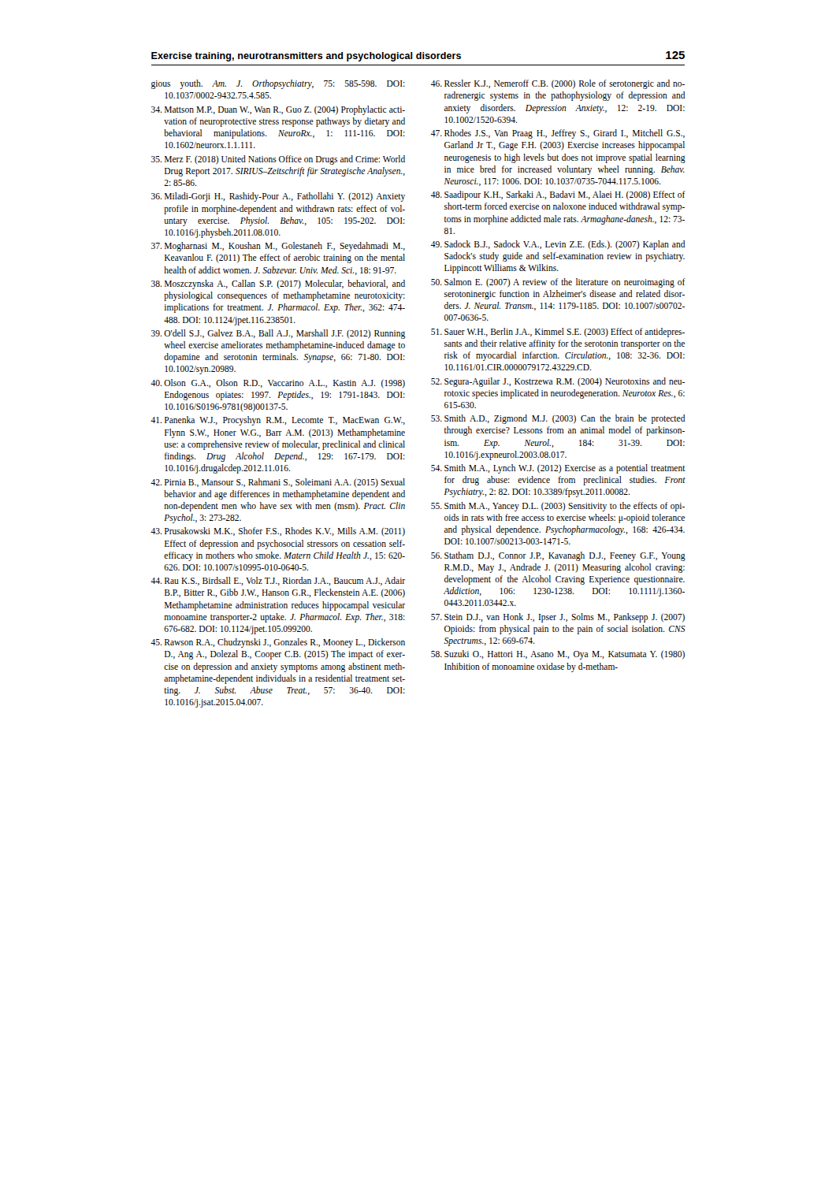Exercise training, neurotransmitters and psychological disorders
125
gious youth. Am. J. Orthopsychiatry, 75: 585-598. DOI: 10.1037/0002-9432.75.4.585.
34. Mattson M.P., Duan W., Wan R., Guo Z. (2004) Prophylactic activation of neuroprotective stress response pathways by dietary and behavioral manipulations. NeuroRx., 1: 111-116. DOI: 10.1602/neurorx.1.1.111.
35. Merz F. (2018) United Nations Office on Drugs and Crime: World Drug Report 2017. SIRIUS–Zeitschrift für Strategische Analysen., 2: 85-86.
36. Miladi-Gorji H., Rashidy-Pour A., Fathollahi Y. (2012) Anxiety profile in morphine-dependent and withdrawn rats: effect of voluntary exercise. Physiol. Behav., 105: 195-202. DOI: 10.1016/j.physbeh.2011.08.010.
37. Mogharnasi M., Koushan M., Golestaneh F., Seyedahmadi M., Keavanlou F. (2011) The effect of aerobic training on the mental health of addict women. J. Sabzevar. Univ. Med. Sci., 18: 91-97.
38. Moszczynska A., Callan S.P. (2017) Molecular, behavioral, and physiological consequences of methamphetamine neurotoxicity: implications for treatment. J. Pharmacol. Exp. Ther., 362: 474-488. DOI: 10.1124/jpet.116.238501.
39. O'dell S.J., Galvez B.A., Ball A.J., Marshall J.F. (2012) Running wheel exercise ameliorates methamphetamine-induced damage to dopamine and serotonin terminals. Synapse, 66: 71-80. DOI: 10.1002/syn.20989.
40. Olson G.A., Olson R.D., Vaccarino A.L., Kastin A.J. (1998) Endogenous opiates: 1997. Peptides., 19: 1791-1843. DOI: 10.1016/S0196-9781(98)00137-5.
41. Panenka W.J., Procyshyn R.M., Lecomte T., MacEwan G.W., Flynn S.W., Honer W.G., Barr A.M. (2013) Methamphetamine use: a comprehensive review of molecular, preclinical and clinical findings. Drug Alcohol Depend., 129: 167-179. DOI: 10.1016/j.drugalcdep.2012.11.016.
42. Pirnia B., Mansour S., Rahmani S., Soleimani A.A. (2015) Sexual behavior and age differences in methamphetamine dependent and non-dependent men who have sex with men (msm). Pract. Clin Psychol., 3: 273-282.
43. Prusakowski M.K., Shofer F.S., Rhodes K.V., Mills A.M. (2011) Effect of depression and psychosocial stressors on cessation self-efficacy in mothers who smoke. Matern Child Health J., 15: 620-626. DOI: 10.1007/s10995-010-0640-5.
44. Rau K.S., Birdsall E., Volz T.J., Riordan J.A., Baucum A.J., Adair B.P., Bitter R., Gibb J.W., Hanson G.R., Fleckenstein A.E. (2006) Methamphetamine administration reduces hippocampal vesicular monoamine transporter-2 uptake. J. Pharmacol. Exp. Ther., 318: 676-682. DOI: 10.1124/jpet.105.099200.
45. Rawson R.A., Chudzynski J., Gonzales R., Mooney L., Dickerson D., Ang A., Dolezal B., Cooper C.B. (2015) The impact of exercise on depression and anxiety symptoms among abstinent methamphetamine-dependent individuals in a residential treatment setting. J. Subst. Abuse Treat., 57: 36-40. DOI: 10.1016/j.jsat.2015.04.007.
46. Ressler K.J., Nemeroff C.B. (2000) Role of serotonergic and noradrenergic systems in the pathophysiology of depression and anxiety disorders. Depression Anxiety., 12: 2-19. DOI: 10.1002/1520-6394.
47. Rhodes J.S., Van Praag H., Jeffrey S., Girard I., Mitchell G.S., Garland Jr T., Gage F.H. (2003) Exercise increases hippocampal neurogenesis to high levels but does not improve spatial learning in mice bred for increased voluntary wheel running. Behav. Neurosci., 117: 1006. DOI: 10.1037/0735-7044.117.5.1006.
48. Saadipour K.H., Sarkaki A., Badavi M., Alaei H. (2008) Effect of short-term forced exercise on naloxone induced withdrawal symptoms in morphine addicted male rats. Armaghane-danesh., 12: 73-81.
49. Sadock B.J., Sadock V.A., Levin Z.E. (Eds.). (2007) Kaplan and Sadock's study guide and self-examination review in psychiatry. Lippincott Williams & Wilkins.
50. Salmon E. (2007) A review of the literature on neuroimaging of serotoninergic function in Alzheimer's disease and related disorders. J. Neural. Transm., 114: 1179-1185. DOI: 10.1007/s00702-007-0636-5.
51. Sauer W.H., Berlin J.A., Kimmel S.E. (2003) Effect of antidepressants and their relative affinity for the serotonin transporter on the risk of myocardial infarction. Circulation., 108: 32-36. DOI: 10.1161/01.CIR.0000079172.43229.CD.
52. Segura-Aguilar J., Kostrzewa R.M. (2004) Neurotoxins and neurotoxic species implicated in neurodegeneration. Neurotox Res., 6: 615-630.
53. Smith A.D., Zigmond M.J. (2003) Can the brain be protected through exercise? Lessons from an animal model of parkinsonism. Exp. Neurol., 184: 31-39. DOI: 10.1016/j.expneurol.2003.08.017.
54. Smith M.A., Lynch W.J. (2012) Exercise as a potential treatment for drug abuse: evidence from preclinical studies. Front Psychiatry., 2: 82. DOI: 10.3389/fpsyt.2011.00082.
55. Smith M.A., Yancey D.L. (2003) Sensitivity to the effects of opioids in rats with free access to exercise wheels: μ-opioid tolerance and physical dependence. Psychopharmacology., 168: 426-434. DOI: 10.1007/s00213-003-1471-5.
56. Statham D.J., Connor J.P., Kavanagh D.J., Feeney G.F., Young R.M.D., May J., Andrade J. (2011) Measuring alcohol craving: development of the Alcohol Craving Experience questionnaire. Addiction, 106: 1230-1238. DOI: 10.1111/j.1360-0443.2011.03442.x.
57. Stein D.J., van Honk J., Ipser J., Solms M., Panksepp J. (2007) Opioids: from physical pain to the pain of social isolation. CNS Spectrums., 12: 669-674.
58. Suzuki O., Hattori H., Asano M., Oya M., Katsumata Y. (1980) Inhibition of monoamine oxidase by d-metham-